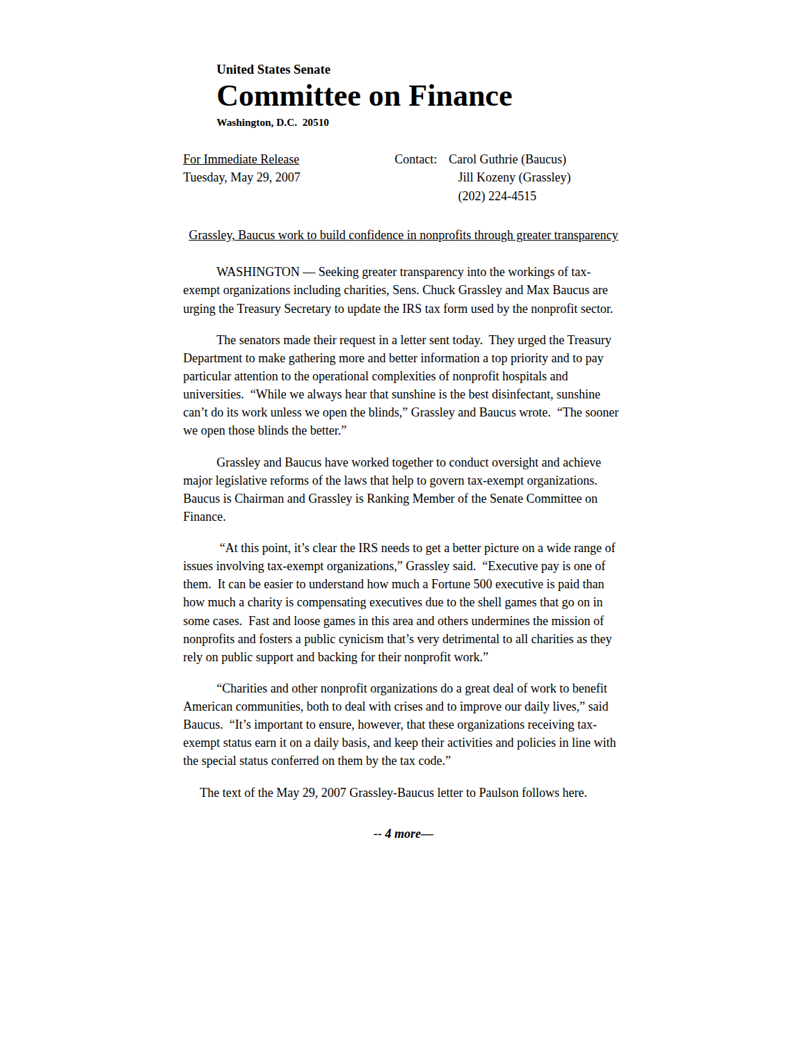United States Senate
Committee on Finance
Washington, D.C. 20510
| For Immediate Release Tuesday, May 29, 2007 | Contact: Carol Guthrie (Baucus) Jill Kozeny (Grassley) (202) 224-4515 |
Grassley, Baucus work to build confidence in nonprofits through greater transparency
WASHINGTON — Seeking greater transparency into the workings of tax-exempt organizations including charities, Sens. Chuck Grassley and Max Baucus are urging the Treasury Secretary to update the IRS tax form used by the nonprofit sector.
The senators made their request in a letter sent today. They urged the Treasury Department to make gathering more and better information a top priority and to pay particular attention to the operational complexities of nonprofit hospitals and universities. “While we always hear that sunshine is the best disinfectant, sunshine can’t do its work unless we open the blinds,” Grassley and Baucus wrote. “The sooner we open those blinds the better.”
Grassley and Baucus have worked together to conduct oversight and achieve major legislative reforms of the laws that help to govern tax-exempt organizations. Baucus is Chairman and Grassley is Ranking Member of the Senate Committee on Finance.
“At this point, it’s clear the IRS needs to get a better picture on a wide range of issues involving tax-exempt organizations,” Grassley said. “Executive pay is one of them. It can be easier to understand how much a Fortune 500 executive is paid than how much a charity is compensating executives due to the shell games that go on in some cases. Fast and loose games in this area and others undermines the mission of nonprofits and fosters a public cynicism that’s very detrimental to all charities as they rely on public support and backing for their nonprofit work.”
“Charities and other nonprofit organizations do a great deal of work to benefit American communities, both to deal with crises and to improve our daily lives,” said Baucus. “It’s important to ensure, however, that these organizations receiving tax-exempt status earn it on a daily basis, and keep their activities and policies in line with the special status conferred on them by the tax code.”
The text of the May 29, 2007 Grassley-Baucus letter to Paulson follows here.
-- 4 more—